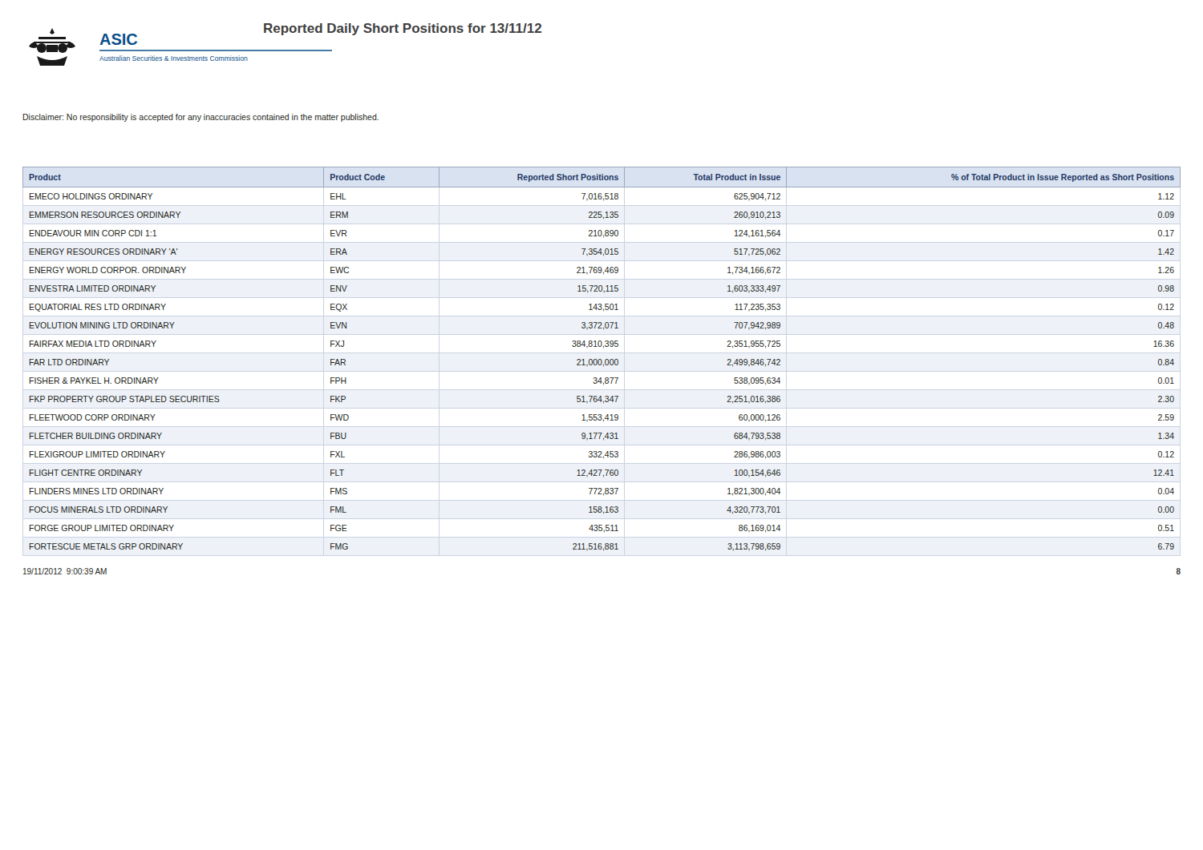ASIC Australian Securities & Investments Commission
Reported Daily Short Positions for 13/11/12
Disclaimer: No responsibility is accepted for any inaccuracies contained in the matter published.
| Product | Product Code | Reported Short Positions | Total Product in Issue | % of Total Product in Issue Reported as Short Positions |
| --- | --- | --- | --- | --- |
| EMECO HOLDINGS ORDINARY | EHL | 7,016,518 | 625,904,712 | 1.12 |
| EMMERSON RESOURCES ORDINARY | ERM | 225,135 | 260,910,213 | 0.09 |
| ENDEAVOUR MIN CORP CDI 1:1 | EVR | 210,890 | 124,161,564 | 0.17 |
| ENERGY RESOURCES ORDINARY 'A' | ERA | 7,354,015 | 517,725,062 | 1.42 |
| ENERGY WORLD CORPOR. ORDINARY | EWC | 21,769,469 | 1,734,166,672 | 1.26 |
| ENVESTRA LIMITED ORDINARY | ENV | 15,720,115 | 1,603,333,497 | 0.98 |
| EQUATORIAL RES LTD ORDINARY | EQX | 143,501 | 117,235,353 | 0.12 |
| EVOLUTION MINING LTD ORDINARY | EVN | 3,372,071 | 707,942,989 | 0.48 |
| FAIRFAX MEDIA LTD ORDINARY | FXJ | 384,810,395 | 2,351,955,725 | 16.36 |
| FAR LTD ORDINARY | FAR | 21,000,000 | 2,499,846,742 | 0.84 |
| FISHER & PAYKEL H. ORDINARY | FPH | 34,877 | 538,095,634 | 0.01 |
| FKP PROPERTY GROUP STAPLED SECURITIES | FKP | 51,764,347 | 2,251,016,386 | 2.30 |
| FLEETWOOD CORP ORDINARY | FWD | 1,553,419 | 60,000,126 | 2.59 |
| FLETCHER BUILDING ORDINARY | FBU | 9,177,431 | 684,793,538 | 1.34 |
| FLEXIGROUP LIMITED ORDINARY | FXL | 332,453 | 286,986,003 | 0.12 |
| FLIGHT CENTRE ORDINARY | FLT | 12,427,760 | 100,154,646 | 12.41 |
| FLINDERS MINES LTD ORDINARY | FMS | 772,837 | 1,821,300,404 | 0.04 |
| FOCUS MINERALS LTD ORDINARY | FML | 158,163 | 4,320,773,701 | 0.00 |
| FORGE GROUP LIMITED ORDINARY | FGE | 435,511 | 86,169,014 | 0.51 |
| FORTESCUE METALS GRP ORDINARY | FMG | 211,516,881 | 3,113,798,659 | 6.79 |
19/11/2012 9:00:39 AM 8